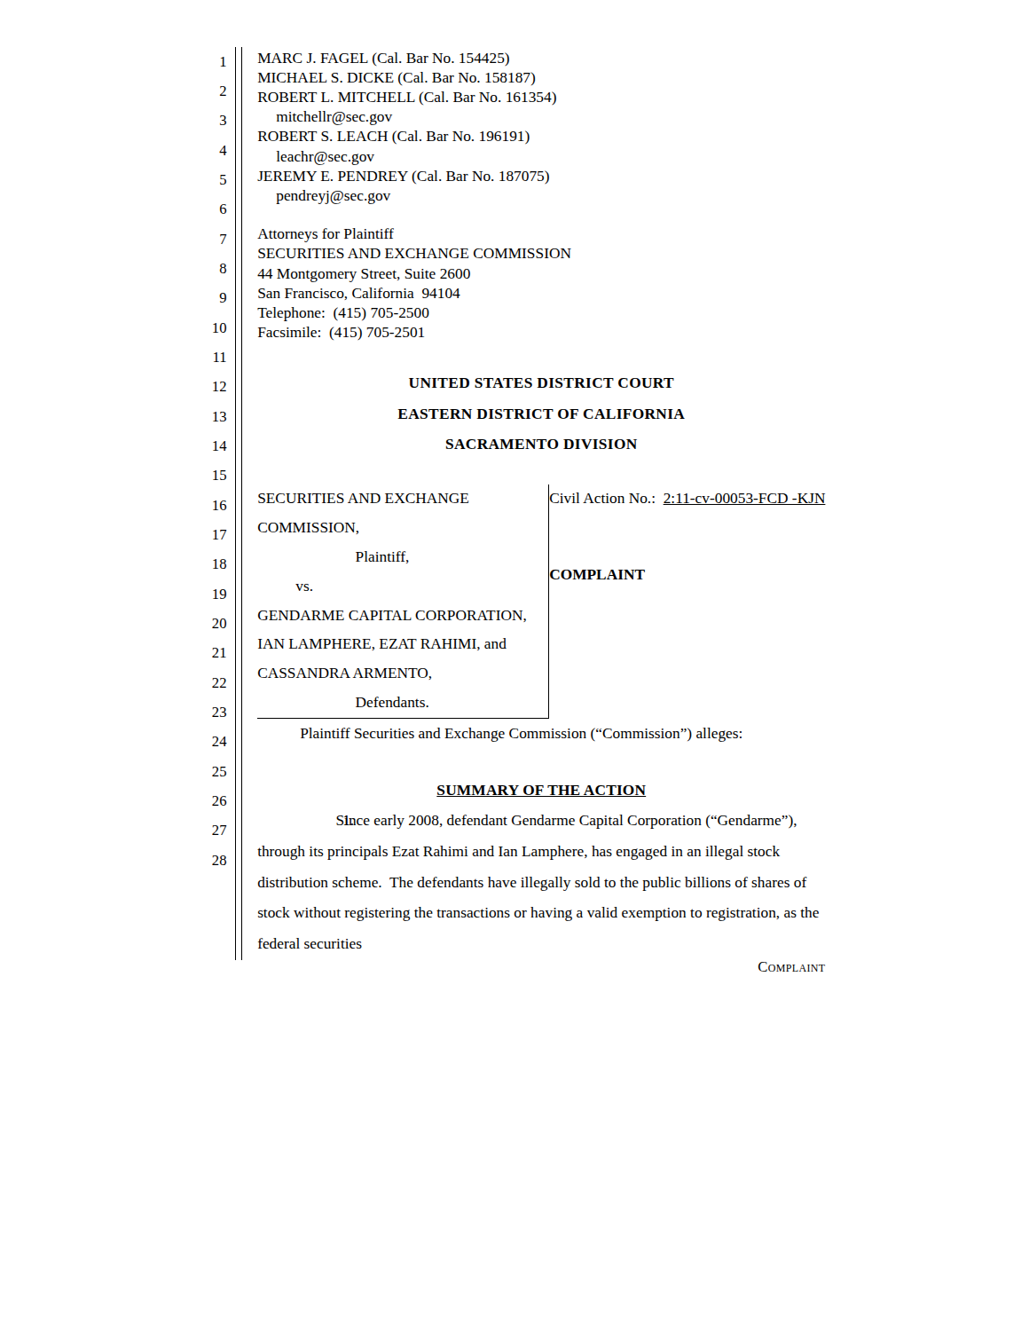1
2
3
4
5
6
7
8
9
10
11
12
13
14
15
16
17
18
19
20
21
22
23
24
25
26
27
28
MARC J. FAGEL (Cal. Bar No. 154425)
MICHAEL S. DICKE (Cal. Bar No. 158187)
ROBERT L. MITCHELL (Cal. Bar No. 161354)
mitchellr@sec.gov
ROBERT S. LEACH (Cal. Bar No. 196191)
leachr@sec.gov
JEREMY E. PENDREY (Cal. Bar No. 187075)
pendreyj@sec.gov
Attorneys for Plaintiff
SECURITIES AND EXCHANGE COMMISSION
44 Montgomery Street, Suite 2600
San Francisco, California 94104
Telephone: (415) 705-2500
Facsimile: (415) 705-2501
UNITED STATES DISTRICT COURT
EASTERN DISTRICT OF CALIFORNIA
SACRAMENTO DIVISION
| SECURITIES AND EXCHANGE COMMISSION, Plaintiff, vs. GENDARME CAPITAL CORPORATION, IAN LAMPHERE, EZAT RAHIMI, and CASSANDRA ARMENTO, Defendants. | Civil Action No.: 2:11-cv-00053-FCD -KJN COMPLAINT |
Plaintiff Securities and Exchange Commission (“Commission”) alleges:
SUMMARY OF THE ACTION
1. Since early 2008, defendant Gendarme Capital Corporation (“Gendarme”), through its principals Ezat Rahimi and Ian Lamphere, has engaged in an illegal stock distribution scheme. The defendants have illegally sold to the public billions of shares of stock without registering the transactions or having a valid exemption to registration, as the federal securities
Complaint